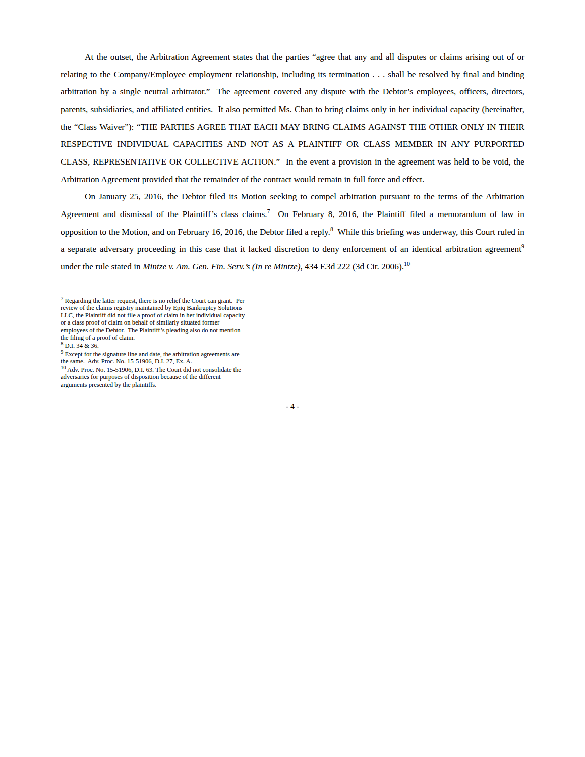At the outset, the Arbitration Agreement states that the parties “agree that any and all disputes or claims arising out of or relating to the Company/Employee employment relationship, including its termination . . . shall be resolved by final and binding arbitration by a single neutral arbitrator.” The agreement covered any dispute with the Debtor’s employees, officers, directors, parents, subsidiaries, and affiliated entities. It also permitted Ms. Chan to bring claims only in her individual capacity (hereinafter, the “Class Waiver”): “THE PARTIES AGREE THAT EACH MAY BRING CLAIMS AGAINST THE OTHER ONLY IN THEIR RESPECTIVE INDIVIDUAL CAPACITIES AND NOT AS A PLAINTIFF OR CLASS MEMBER IN ANY PURPORTED CLASS, REPRESENTATIVE OR COLLECTIVE ACTION.” In the event a provision in the agreement was held to be void, the Arbitration Agreement provided that the remainder of the contract would remain in full force and effect.
On January 25, 2016, the Debtor filed its Motion seeking to compel arbitration pursuant to the terms of the Arbitration Agreement and dismissal of the Plaintiff’s class claims.7 On February 8, 2016, the Plaintiff filed a memorandum of law in opposition to the Motion, and on February 16, 2016, the Debtor filed a reply.8 While this briefing was underway, this Court ruled in a separate adversary proceeding in this case that it lacked discretion to deny enforcement of an identical arbitration agreement9 under the rule stated in Mintze v. Am. Gen. Fin. Serv.’s (In re Mintze), 434 F.3d 222 (3d Cir. 2006).10
7 Regarding the latter request, there is no relief the Court can grant. Per review of the claims registry maintained by Epiq Bankruptcy Solutions LLC, the Plaintiff did not file a proof of claim in her individual capacity or a class proof of claim on behalf of similarly situated former employees of the Debtor. The Plaintiff’s pleading also do not mention the filing of a proof of claim.
8 D.I. 34 & 36.
9 Except for the signature line and date, the arbitration agreements are the same. Adv. Proc. No. 15-51906, D.I. 27, Ex. A.
10 Adv. Proc. No. 15-51906, D.I. 63. The Court did not consolidate the adversaries for purposes of disposition because of the different arguments presented by the plaintiffs.
- 4 -